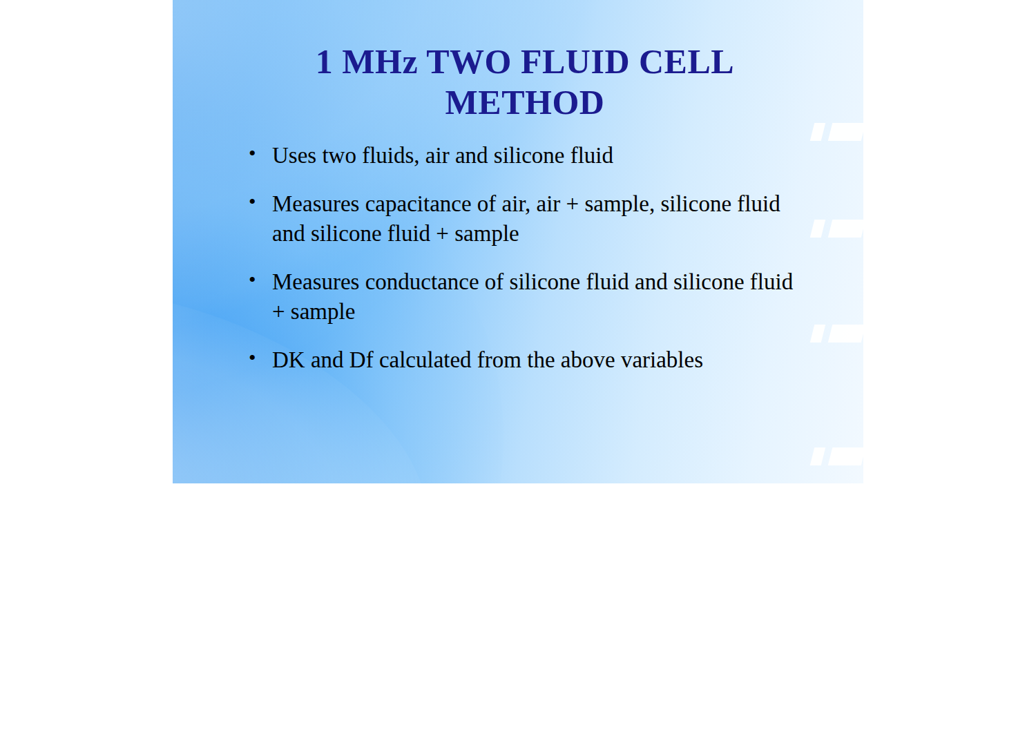1 MHz TWO FLUID CELL METHOD
Uses two fluids, air and silicone fluid
Measures capacitance of air, air + sample, silicone fluid and silicone fluid + sample
Measures conductance of silicone fluid and silicone fluid + sample
DK and Df calculated from the above variables